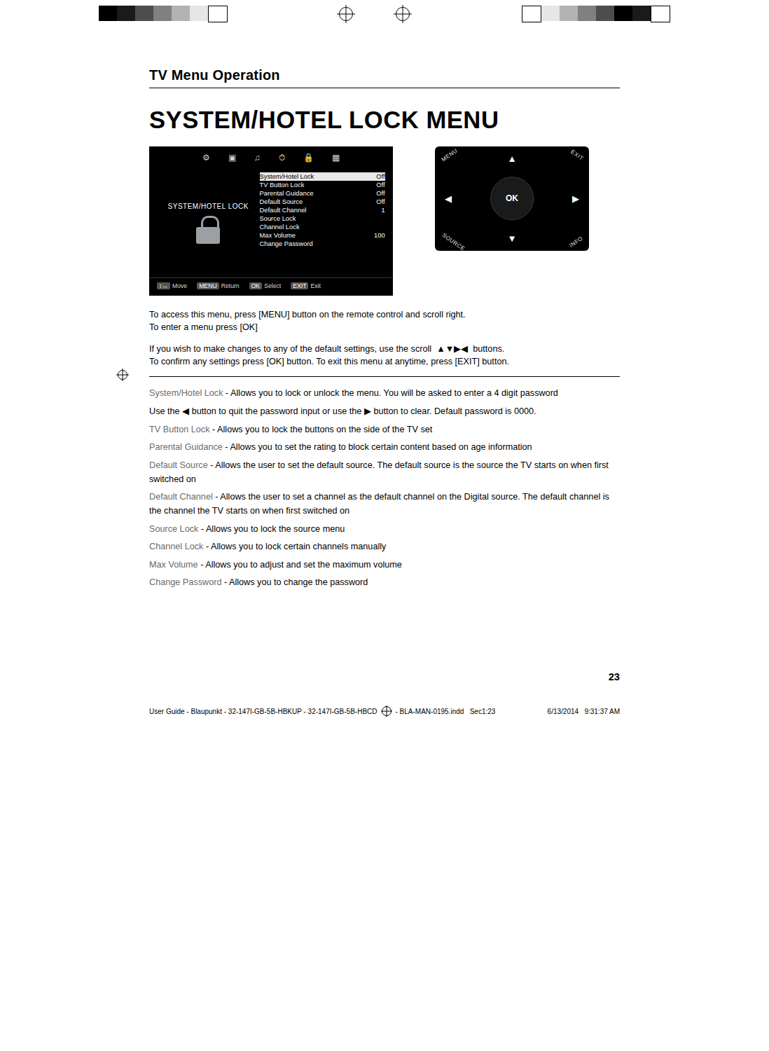TV Menu Operation
SYSTEM/HOTEL LOCK MENU
⚙ ▣ ♫ ⏱ 🔒 ▦
SYSTEM/HOTEL LOCK
System/Hotel Lock Off
TV Button Lock Off
Parental Guidance Off
Default Source Off
Default Channel 1
Source Lock
Channel Lock
Max Volume 100
Change Password
↕↔Move MENUReturn OKSelect EXITExit
MENU EXIT SOURCE INFO ▲ ▼ ◀ ▶
OK
To access this menu, press [MENU] button on the remote control and scroll right.
To enter a menu press [OK]
If you wish to make changes to any of the default settings, use the scroll ▲▼▶◀ buttons.
To confirm any settings press [OK] button. To exit this menu at anytime, press [EXIT] button.
System/Hotel Lock - Allows you to lock or unlock the menu. You will be asked to enter a 4 digit password
Use the ◀ button to quit the password input or use the ▶ button to clear. Default password is 0000.
TV Button Lock - Allows you to lock the buttons on the side of the TV set
Parental Guidance - Allows you to set the rating to block certain content based on age information
Default Source - Allows the user to set the default source. The default source is the source the TV starts on when first switched on
Default Channel - Allows the user to set a channel as the default channel on the Digital source. The default channel is the channel the TV starts on when first switched on
Source Lock - Allows you to lock the source menu
Channel Lock - Allows you to lock certain channels manually
Max Volume - Allows you to adjust and set the maximum volume
Change Password - Allows you to change the password
23
User Guide - Blaupunkt - 32-147I-GB-5B-HBKUP - 32-147I-GB-5B-HBCD - BLA-MAN-0195.indd Sec1:23 6/13/2014 9:31:37 AM